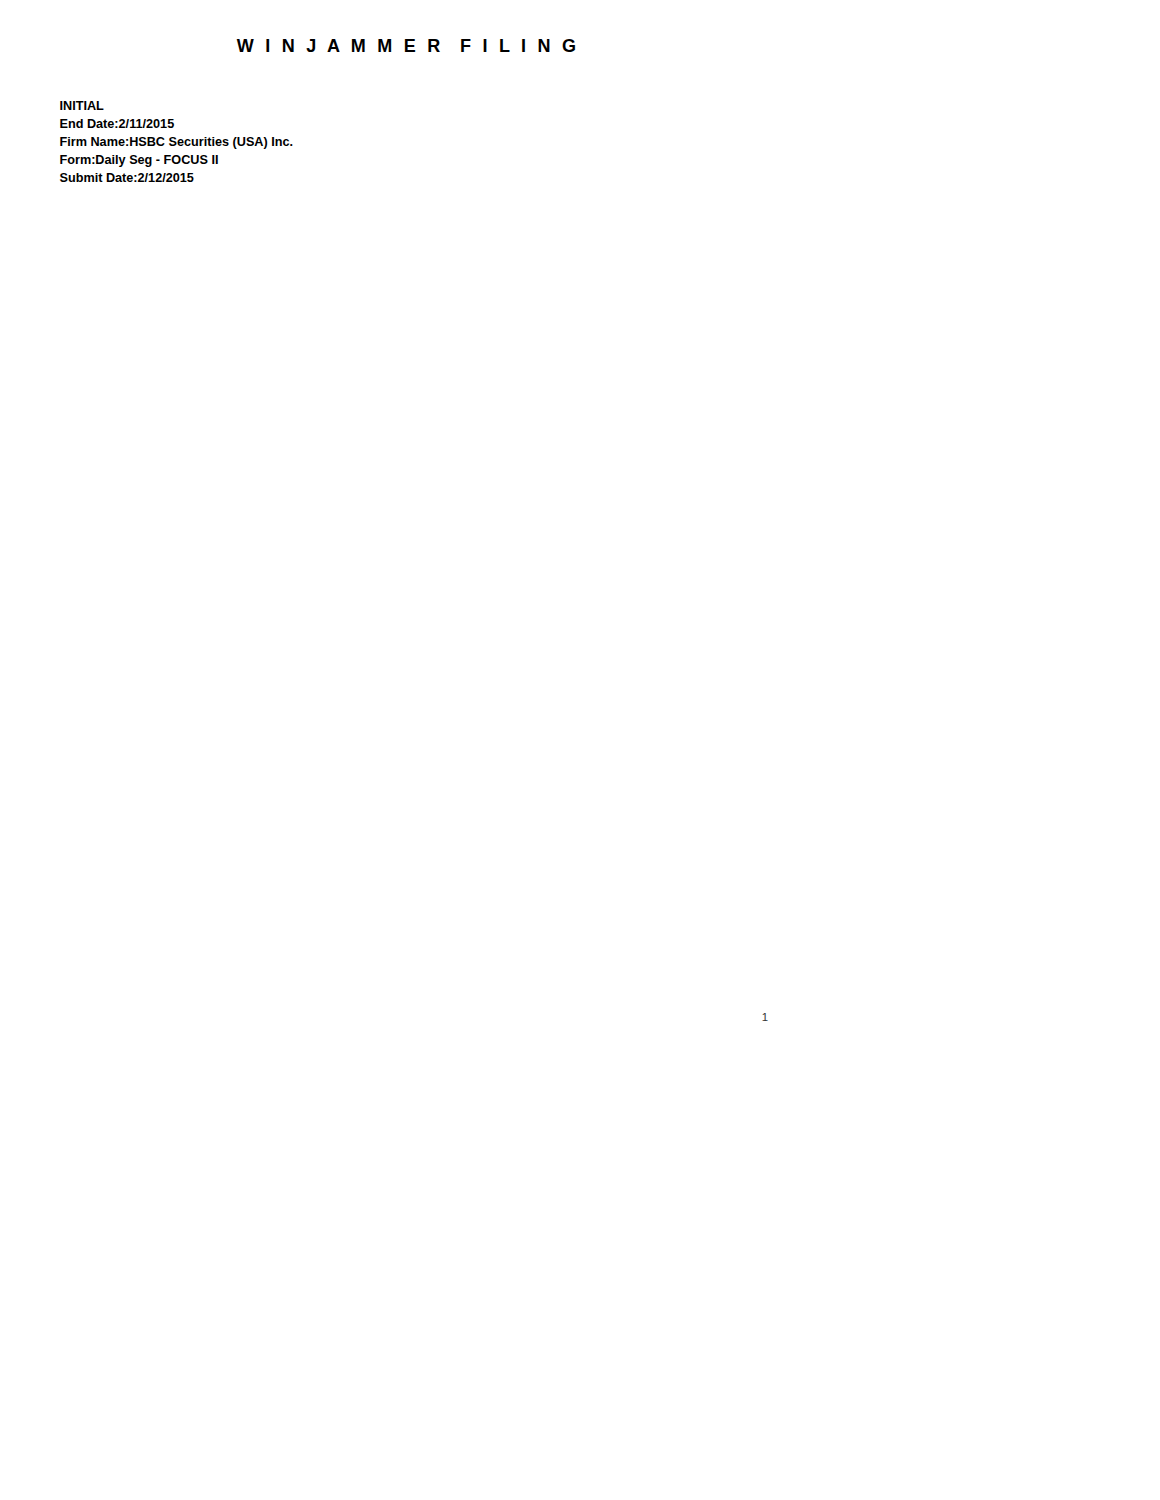W I N J A M M E R F I L I N G
INITIAL
End Date:2/11/2015
Firm Name:HSBC Securities (USA) Inc.
Form:Daily Seg - FOCUS II
Submit Date:2/12/2015
1